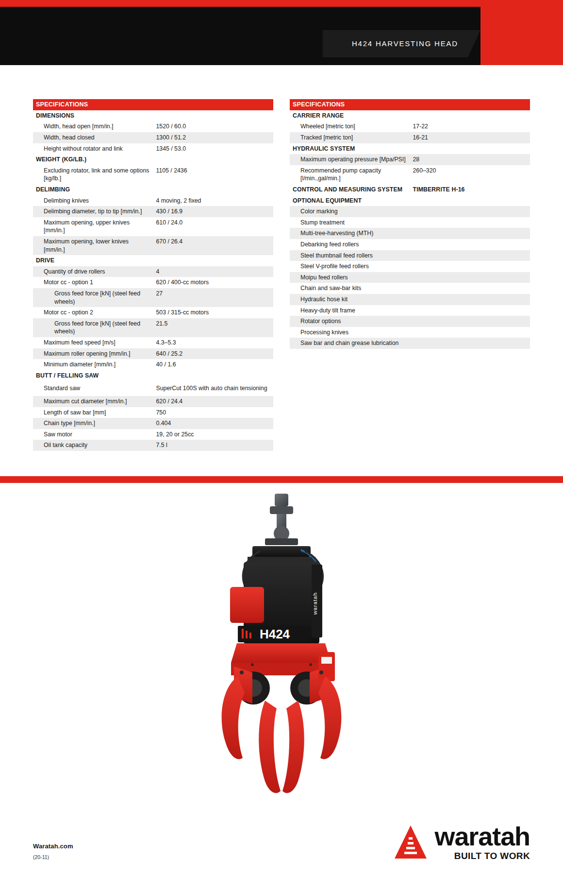H424 HARVESTING HEAD
SPECIFICATIONS
| DIMENSIONS |
| Width, head open [mm/in.] | 1520 / 60.0 |
| Width, head closed | 1300 / 51.2 |
| Height without rotator and link | 1345 / 53.0 |
| WEIGHT (kg/lb.) |
| Excluding rotator, link and some options [kg/lb.] | 1105 / 2436 |
| DELIMBING |
| Delimbing knives | 4 moving, 2 fixed |
| Delimbing diameter, tip to tip [mm/in.] | 430 / 16.9 |
| Maximum opening, upper knives [mm/in.] | 610 / 24.0 |
| Maximum opening, lower knives [mm/in.] | 670 / 26.4 |
| DRIVE |
| Quantity of drive rollers | 4 |
| Motor cc - option 1 | 620 / 400-cc motors |
| Gross feed force [kN] (steel feed wheels) | 27 |
| Motor cc - option 2 | 503 / 315-cc motors |
| Gross feed force [kN] (steel feed wheels) | 21.5 |
| Maximum feed speed [m/s] | 4.3–5.3 |
| Maximum roller opening [mm/in.] | 640 / 25.2 |
| Minimum diameter [mm/in.] | 40 / 1.6 |
| BUTT / FELLING SAW |
| Standard saw | SuperCut 100S with auto chain tensioning |
| Maximum cut diameter [mm/in.] | 620 / 24.4 |
| Length of saw bar [mm] | 750 |
| Chain type [mm/in.] | 0.404 |
| Saw motor | 19, 20 or 25cc |
| Oil tank capacity | 7.5 l |
SPECIFICATIONS
| CARRIER RANGE |
| Wheeled [metric ton] | 17-22 |
| Tracked [metric ton] | 16-21 |
| HYDRAULIC SYSTEM |
| Maximum operating pressure [Mpa/PSI] | 28 |
| Recommended pump capacity [l/min.,gal/min.] | 260–320 |
| CONTROL AND MEASURING SYSTEM | TimberRite H-16 |
| OPTIONAL EQUIPMENT |
| Color marking |
| Stump treatment |
| Multi-tree-harvesting (MTH) |
| Debarking feed rollers |
| Steel thumbnail feed rollers |
| Steel V-profile feed rollers |
| Moipu feed rollers |
| Chain and saw-bar kits |
| Hydraulic hose kit |
| Heavy-duty tilt frame |
| Rotator options |
| Processing knives |
| Saw bar and chain grease lubrication |
waratah H424
Waratah.com
(20-11)
waratah
BUILT TO WORK